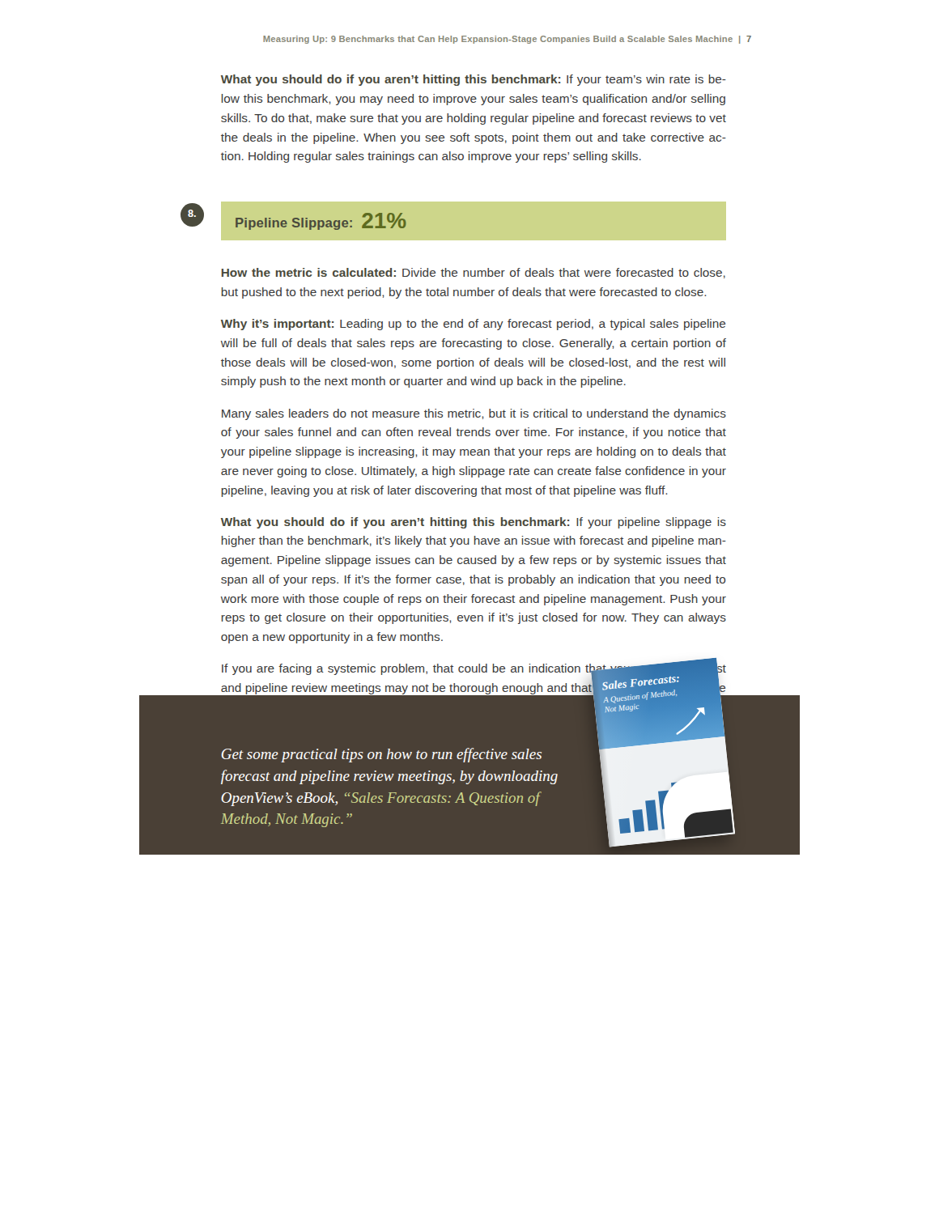Measuring Up: 9 Benchmarks that Can Help Expansion-Stage Companies Build a Scalable Sales Machine | 7
What you should do if you aren’t hitting this benchmark: If your team’s win rate is below this benchmark, you may need to improve your sales team’s qualification and/or selling skills. To do that, make sure that you are holding regular pipeline and forecast reviews to vet the deals in the pipeline. When you see soft spots, point them out and take corrective action. Holding regular sales trainings can also improve your reps’ selling skills.
8.
Pipeline Slippage: 21%
How the metric is calculated: Divide the number of deals that were forecasted to close, but pushed to the next period, by the total number of deals that were forecasted to close.
Why it’s important: Leading up to the end of any forecast period, a typical sales pipeline will be full of deals that sales reps are forecasting to close. Generally, a certain portion of those deals will be closed-won, some portion of deals will be closed-lost, and the rest will simply push to the next month or quarter and wind up back in the pipeline.
Many sales leaders do not measure this metric, but it is critical to understand the dynamics of your sales funnel and can often reveal trends over time. For instance, if you notice that your pipeline slippage is increasing, it may mean that your reps are holding on to deals that are never going to close. Ultimately, a high slippage rate can create false confidence in your pipeline, leaving you at risk of later discovering that most of that pipeline was fluff.
What you should do if you aren’t hitting this benchmark: If your pipeline slippage is higher than the benchmark, it’s likely that you have an issue with forecast and pipeline management. Pipeline slippage issues can be caused by a few reps or by systemic issues that span all of your reps. If it’s the former case, that is probably an indication that you need to work more with those couple of reps on their forecast and pipeline management. Push your reps to get closure on their opportunities, even if it’s just closed for now. They can always open a new opportunity in a few months.
If you are facing a systemic problem, that could be an indication that your regular forecast and pipeline review meetings may not be thorough enough and that it’s culturally acceptable to just leave prospects in the pipeline. This is a poor practice that can get sales and marketing teams into a lot of trouble.
Get some practical tips on how to run effective sales forecast and pipeline review meetings, by downloading OpenView’s eBook, “Sales Forecasts: A Question of Method, Not Magic.”
Sales Forecasts:
A Question of Method,
Not Magic